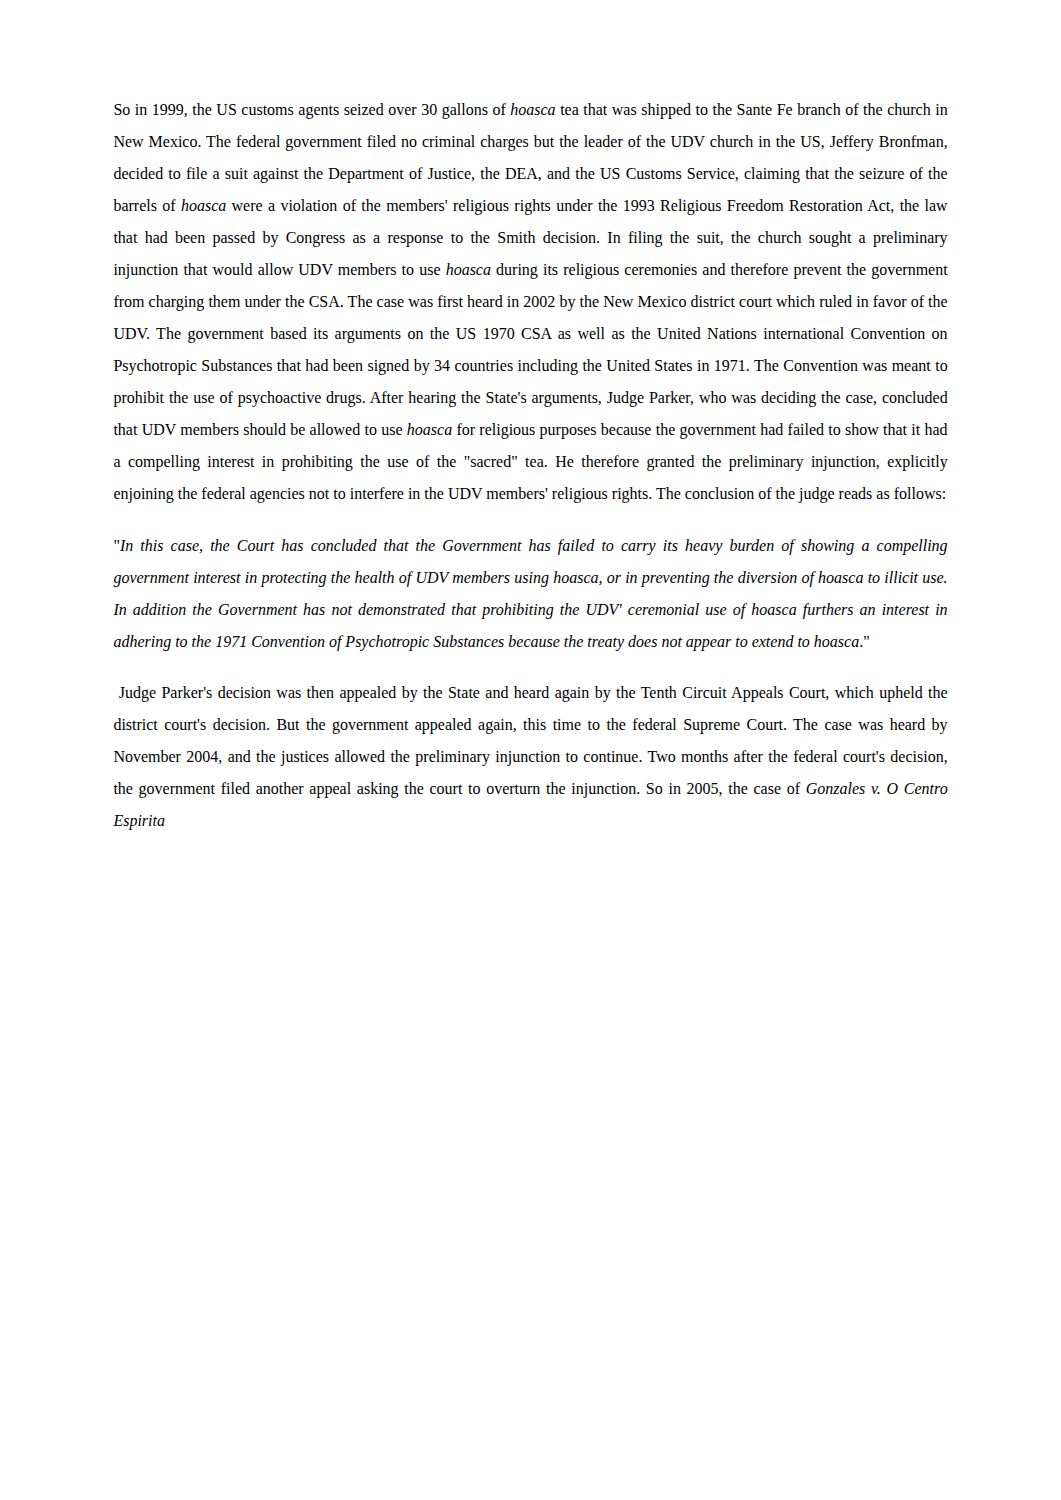So in 1999, the US customs agents seized over 30 gallons of hoasca tea that was shipped to the Sante Fe branch of the church in New Mexico. The federal government filed no criminal charges but the leader of the UDV church in the US, Jeffery Bronfman, decided to file a suit against the Department of Justice, the DEA, and the US Customs Service, claiming that the seizure of the barrels of hoasca were a violation of the members' religious rights under the 1993 Religious Freedom Restoration Act, the law that had been passed by Congress as a response to the Smith decision. In filing the suit, the church sought a preliminary injunction that would allow UDV members to use hoasca during its religious ceremonies and therefore prevent the government from charging them under the CSA. The case was first heard in 2002 by the New Mexico district court which ruled in favor of the UDV. The government based its arguments on the US 1970 CSA as well as the United Nations international Convention on Psychotropic Substances that had been signed by 34 countries including the United States in 1971. The Convention was meant to prohibit the use of psychoactive drugs. After hearing the State's arguments, Judge Parker, who was deciding the case, concluded that UDV members should be allowed to use hoasca for religious purposes because the government had failed to show that it had a compelling interest in prohibiting the use of the "sacred" tea. He therefore granted the preliminary injunction, explicitly enjoining the federal agencies not to interfere in the UDV members' religious rights. The conclusion of the judge reads as follows:
"In this case, the Court has concluded that the Government has failed to carry its heavy burden of showing a compelling government interest in protecting the health of UDV members using hoasca, or in preventing the diversion of hoasca to illicit use. In addition the Government has not demonstrated that prohibiting the UDV' ceremonial use of hoasca furthers an interest in adhering to the 1971 Convention of Psychotropic Substances because the treaty does not appear to extend to hoasca."
Judge Parker's decision was then appealed by the State and heard again by the Tenth Circuit Appeals Court, which upheld the district court's decision. But the government appealed again, this time to the federal Supreme Court. The case was heard by November 2004, and the justices allowed the preliminary injunction to continue. Two months after the federal court's decision, the government filed another appeal asking the court to overturn the injunction. So in 2005, the case of Gonzales v. O Centro Espirita